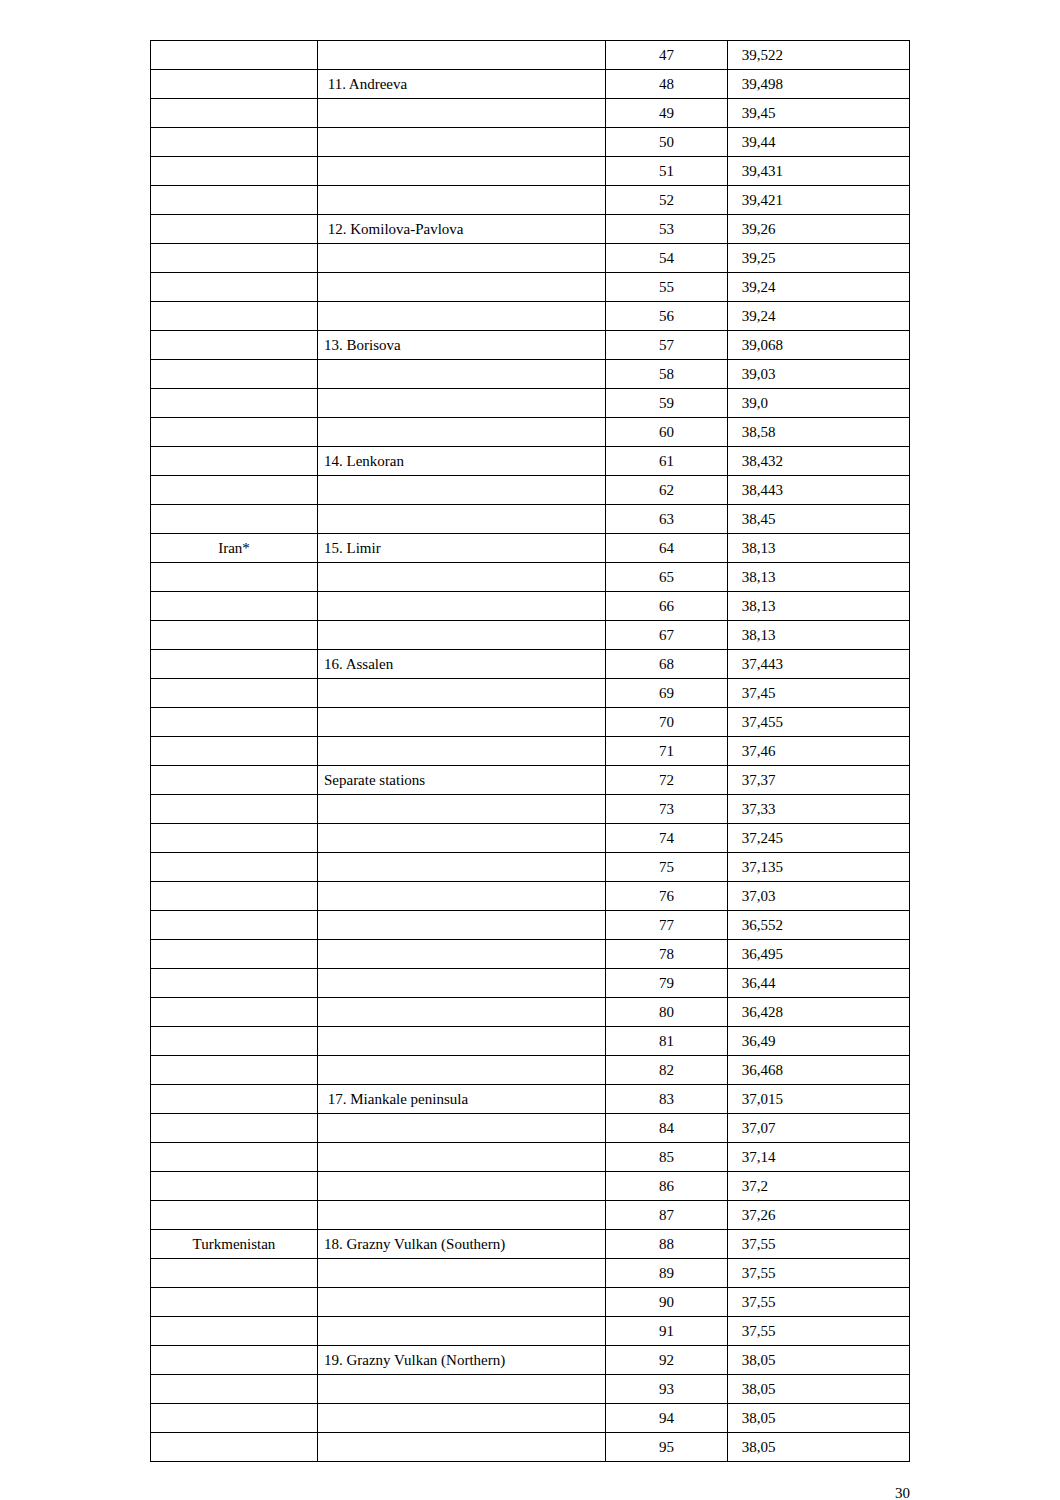| | | 47 | 39,522 |
| | 11. Andreeva | 48 | 39,498 |
| | | 49 | 39,45 |
| | | 50 | 39,44 |
| | | 51 | 39,431 |
| | | 52 | 39,421 |
| | 12. Komilova-Pavlova | 53 | 39,26 |
| | | 54 | 39,25 |
| | | 55 | 39,24 |
| | | 56 | 39,24 |
| | 13. Borisova | 57 | 39,068 |
| | | 58 | 39,03 |
| | | 59 | 39,0 |
| | | 60 | 38,58 |
| | 14. Lenkoran | 61 | 38,432 |
| | | 62 | 38,443 |
| | | 63 | 38,45 |
| Iran* | 15. Limir | 64 | 38,13 |
| | | 65 | 38,13 |
| | | 66 | 38,13 |
| | | 67 | 38,13 |
| | 16. Assalen | 68 | 37,443 |
| | | 69 | 37,45 |
| | | 70 | 37,455 |
| | | 71 | 37,46 |
| | Separate stations | 72 | 37,37 |
| | | 73 | 37,33 |
| | | 74 | 37,245 |
| | | 75 | 37,135 |
| | | 76 | 37,03 |
| | | 77 | 36,552 |
| | | 78 | 36,495 |
| | | 79 | 36,44 |
| | | 80 | 36,428 |
| | | 81 | 36,49 |
| | | 82 | 36,468 |
| | 17. Miankale peninsula | 83 | 37,015 |
| | | 84 | 37,07 |
| | | 85 | 37,14 |
| | | 86 | 37,2 |
| | | 87 | 37,26 |
| Turkmenistan | 18. Grazny Vulkan (Southern) | 88 | 37,55 |
| | | 89 | 37,55 |
| | | 90 | 37,55 |
| | | 91 | 37,55 |
| | 19. Grazny Vulkan (Northern) | 92 | 38,05 |
| | | 93 | 38,05 |
| | | 94 | 38,05 |
| | | 95 | 38,05 |
30